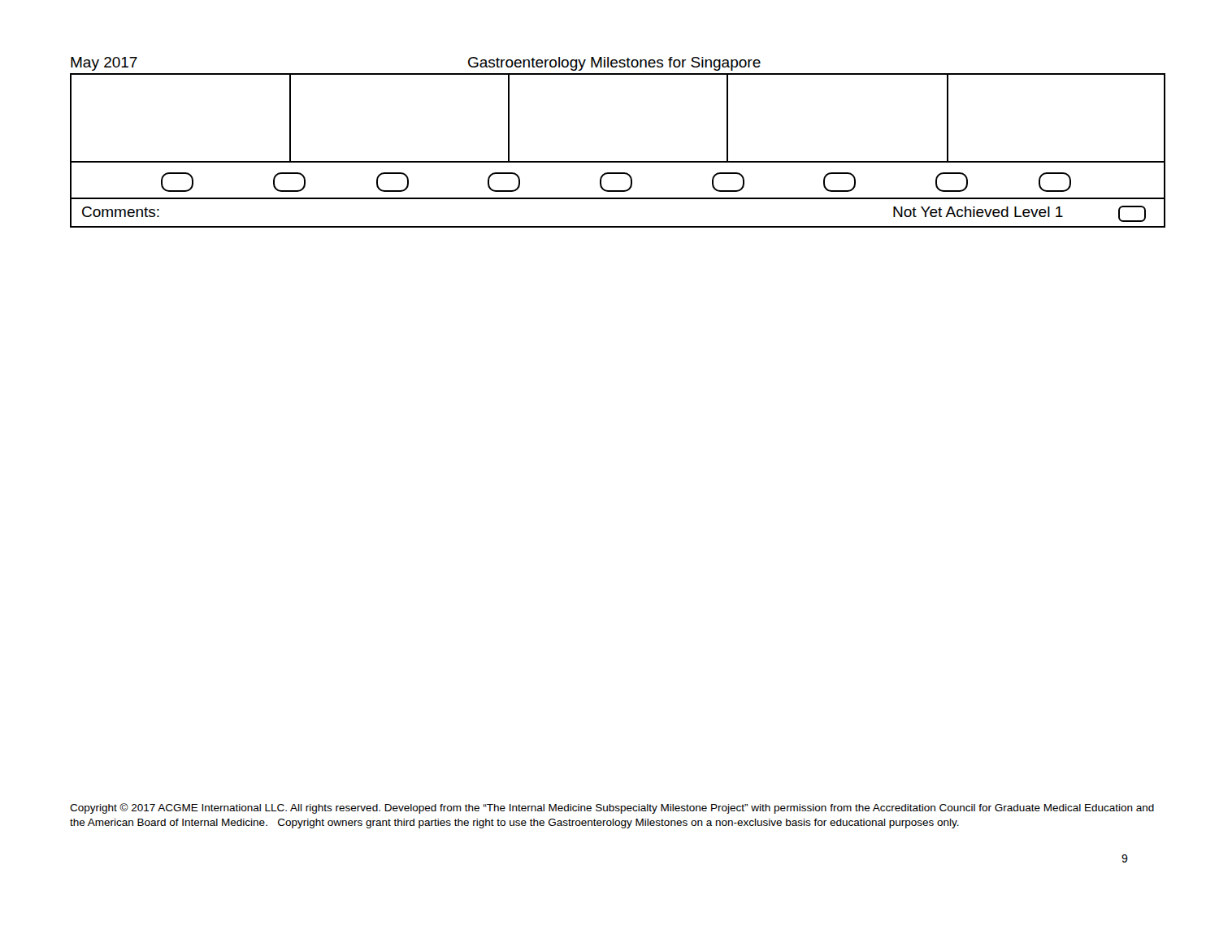May 2017
Gastroenterology Milestones for Singapore
Comments:
Not Yet Achieved Level 1
Copyright © 2017 ACGME International LLC. All rights reserved. Developed from the “The Internal Medicine Subspecialty Milestone Project” with permission from the Accreditation Council for Graduate Medical Education and the American Board of Internal Medicine. Copyright owners grant third parties the right to use the Gastroenterology Milestones on a non-exclusive basis for educational purposes only.
9